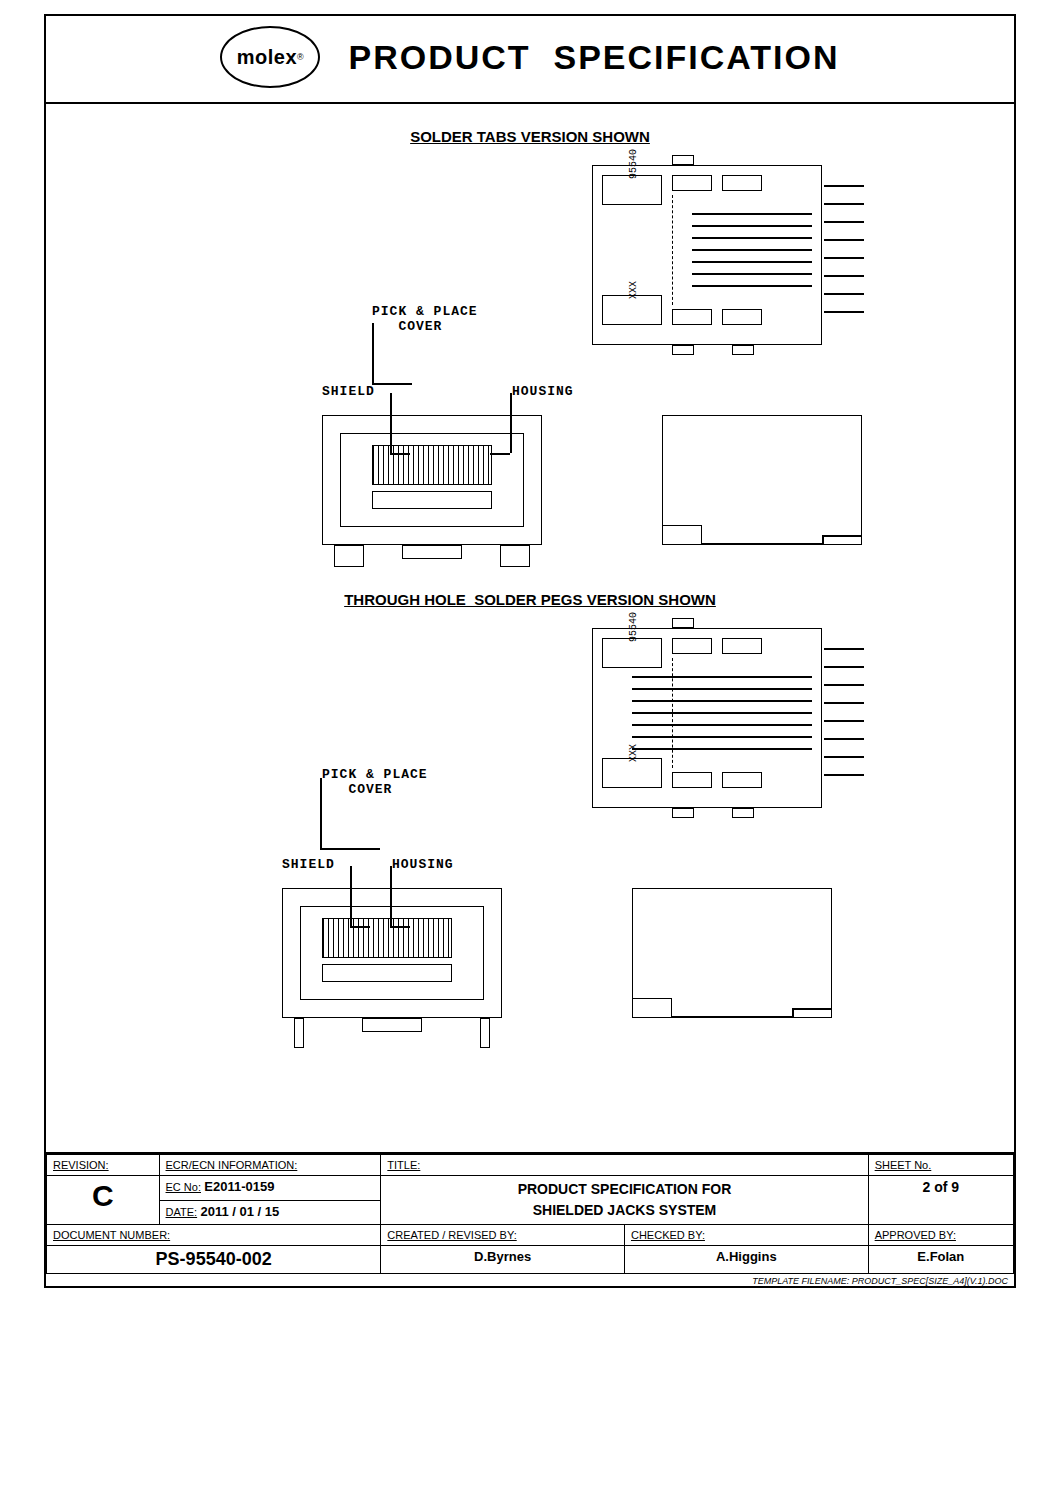molex®
PRODUCT SPECIFICATION
SOLDER TABS VERSION SHOWN
95540
XXX
PICK & PLACE
COVER
SHIELD
HOUSING
THROUGH HOLE SOLDER PEGS VERSION SHOWN
95540
XXX
PICK & PLACE
COVER
SHIELD
HOUSING
| REVISION: | ECR/ECN INFORMATION: | TITLE: | SHEET No. |
| C | EC No: E2011-0159 | PRODUCT SPECIFICATION FOR SHIELDED JACKS SYSTEM | 2 of 9 |
| DATE: 2011 / 01 / 15 |
| DOCUMENT NUMBER: | CREATED / REVISED BY: | CHECKED BY: | APPROVED BY: |
| PS-95540-002 | D.Byrnes | A.Higgins | E.Folan |
TEMPLATE FILENAME: PRODUCT_SPEC[SIZE_A4](V.1).DOC